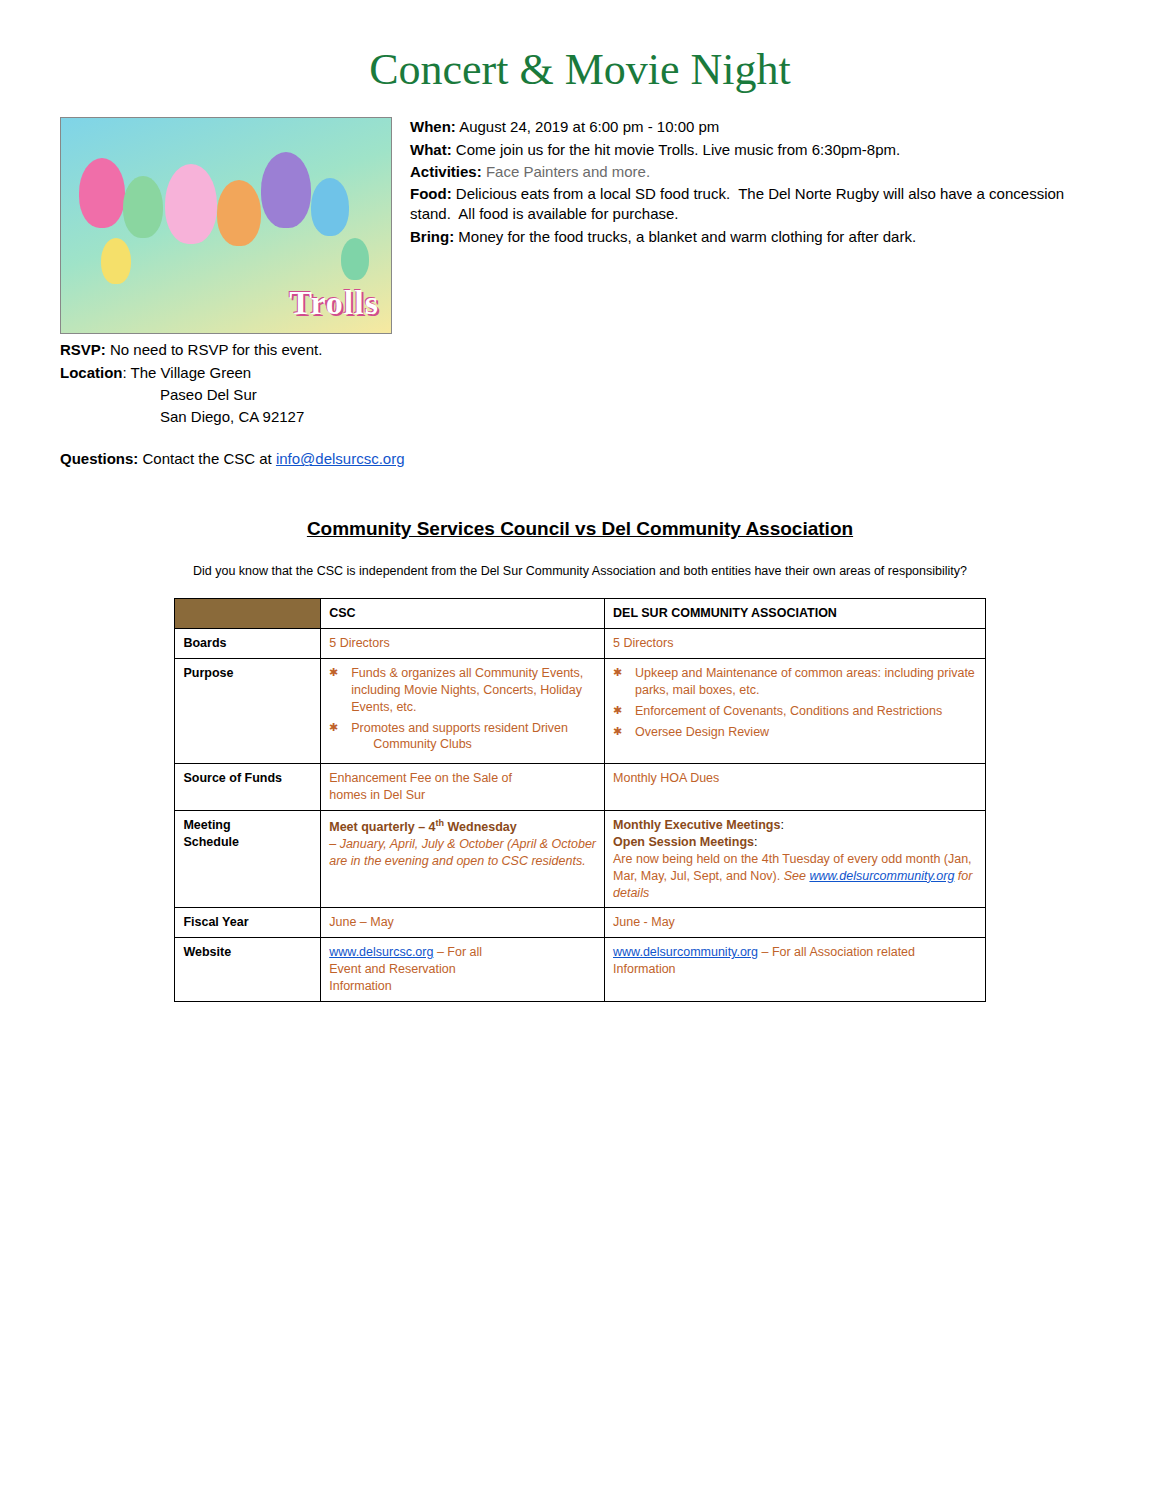Concert & Movie Night
Trolls
When: August 24, 2019 at 6:00 pm - 10:00 pm
What: Come join us for the hit movie Trolls. Live music from 6:30pm-8pm.
Activities: Face Painters and more.
Food: Delicious eats from a local SD food truck. The Del Norte Rugby will also have a concession stand. All food is available for purchase.
Bring: Money for the food trucks, a blanket and warm clothing for after dark.
RSVP: No need to RSVP for this event.
Location: The Village Green
Paseo Del Sur
San Diego, CA 92127
Questions: Contact the CSC at info@delsurcsc.org
Community Services Council vs Del Community Association
Did you know that the CSC is independent from the Del Sur Community Association and both entities have their own areas of responsibility?
| | CSC | DEL SUR COMMUNITY ASSOCIATION |
| --- | --- | --- |
| Boards | 5 Directors | 5 Directors |
| Purpose | Funds & organizes all Community Events, including Movie Nights, Concerts, Holiday Events, etc. Promotes and supports resident Driven Community Clubs | Upkeep and Maintenance of common areas: including private parks, mail boxes, etc. Enforcement of Covenants, Conditions and Restrictions Oversee Design Review |
| Source of Funds | Enhancement Fee on the Sale of homes in Del Sur | Monthly HOA Dues |
| Meeting Schedule | Meet quarterly – 4 th Wednesday – January, April, July & October (April & October are in the evening and open to CSC residents. | Monthly Executive Meetings : Open Session Meetings : Are now being held on the 4th Tuesday of every odd month (Jan, Mar, May, Jul, Sept, and Nov). See www.delsurcommunity.org for details |
| Fiscal Year | June – May | June - May |
| Website | www.delsurcsc.org – For all Event and Reservation Information | www.delsurcommunity.org – For all Association related Information |